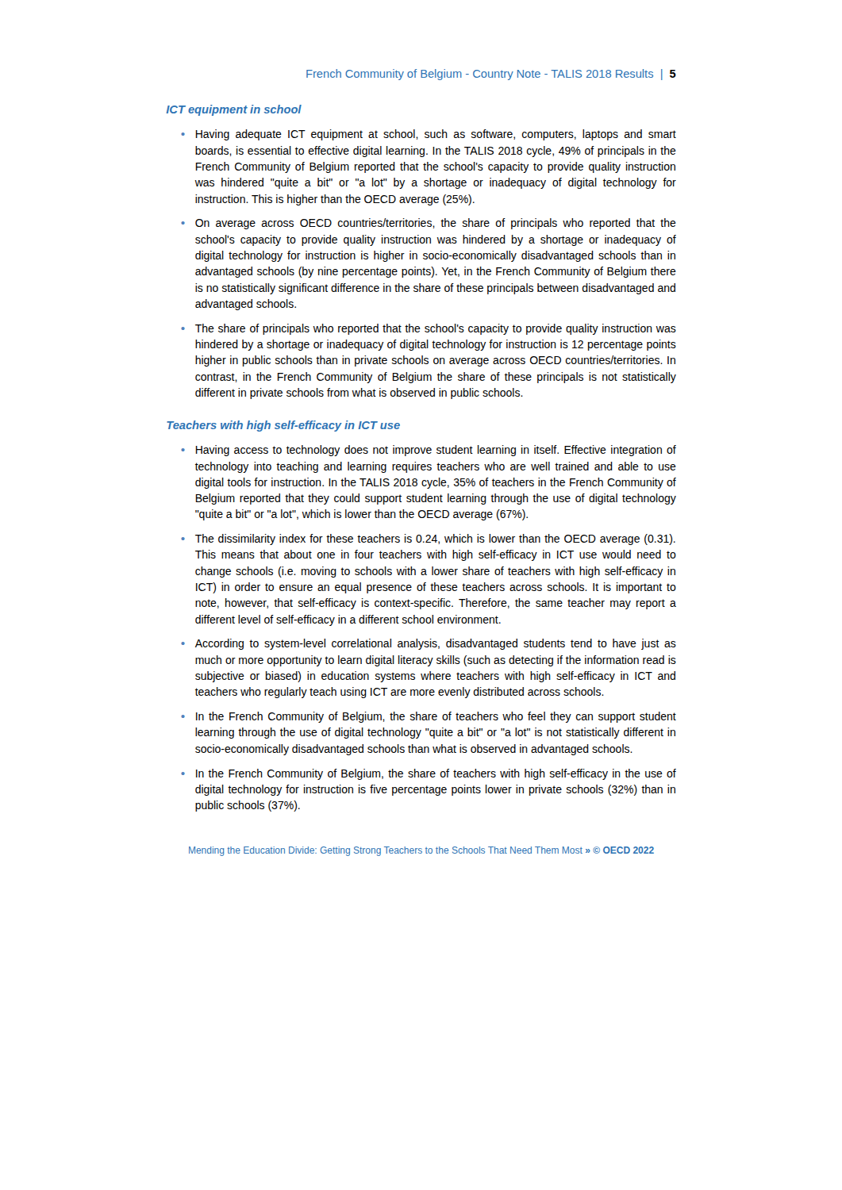French Community of Belgium - Country Note - TALIS 2018 Results | 5
ICT equipment in school
Having adequate ICT equipment at school, such as software, computers, laptops and smart boards, is essential to effective digital learning. In the TALIS 2018 cycle, 49% of principals in the French Community of Belgium reported that the school's capacity to provide quality instruction was hindered "quite a bit" or "a lot" by a shortage or inadequacy of digital technology for instruction. This is higher than the OECD average (25%).
On average across OECD countries/territories, the share of principals who reported that the school's capacity to provide quality instruction was hindered by a shortage or inadequacy of digital technology for instruction is higher in socio-economically disadvantaged schools than in advantaged schools (by nine percentage points). Yet, in the French Community of Belgium there is no statistically significant difference in the share of these principals between disadvantaged and advantaged schools.
The share of principals who reported that the school's capacity to provide quality instruction was hindered by a shortage or inadequacy of digital technology for instruction is 12 percentage points higher in public schools than in private schools on average across OECD countries/territories. In contrast, in the French Community of Belgium the share of these principals is not statistically different in private schools from what is observed in public schools.
Teachers with high self-efficacy in ICT use
Having access to technology does not improve student learning in itself. Effective integration of technology into teaching and learning requires teachers who are well trained and able to use digital tools for instruction. In the TALIS 2018 cycle, 35% of teachers in the French Community of Belgium reported that they could support student learning through the use of digital technology "quite a bit" or "a lot", which is lower than the OECD average (67%).
The dissimilarity index for these teachers is 0.24, which is lower than the OECD average (0.31). This means that about one in four teachers with high self-efficacy in ICT use would need to change schools (i.e. moving to schools with a lower share of teachers with high self-efficacy in ICT) in order to ensure an equal presence of these teachers across schools. It is important to note, however, that self-efficacy is context-specific. Therefore, the same teacher may report a different level of self-efficacy in a different school environment.
According to system-level correlational analysis, disadvantaged students tend to have just as much or more opportunity to learn digital literacy skills (such as detecting if the information read is subjective or biased) in education systems where teachers with high self-efficacy in ICT and teachers who regularly teach using ICT are more evenly distributed across schools.
In the French Community of Belgium, the share of teachers who feel they can support student learning through the use of digital technology "quite a bit" or "a lot" is not statistically different in socio-economically disadvantaged schools than what is observed in advantaged schools.
In the French Community of Belgium, the share of teachers with high self-efficacy in the use of digital technology for instruction is five percentage points lower in private schools (32%) than in public schools (37%).
Mending the Education Divide: Getting Strong Teachers to the Schools That Need Them Most » © OECD 2022